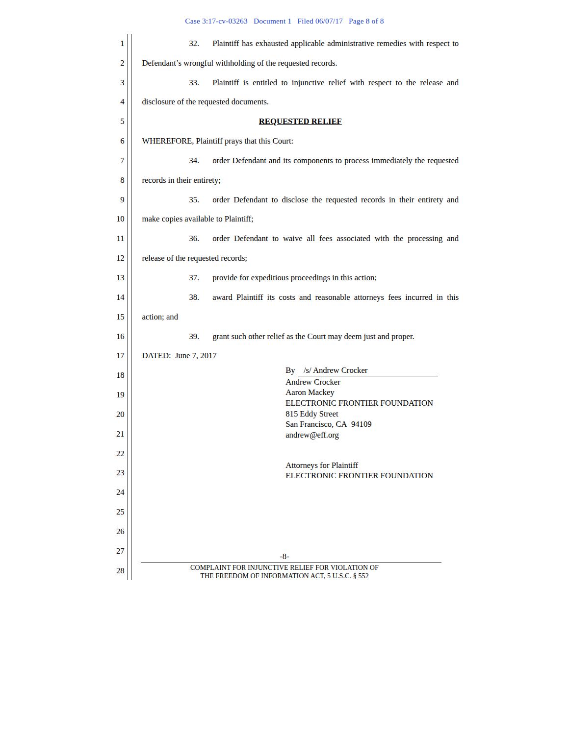Case 3:17-cv-03263 Document 1 Filed 06/07/17 Page 8 of 8
1
2
3
4
5
6
7
8
9
10
11
12
13
14
15
16
17
18
19
20
21
22
23
24
25
26
27
28
32. Plaintiff has exhausted applicable administrative remedies with respect to Defendant’s wrongful withholding of the requested records.
33. Plaintiff is entitled to injunctive relief with respect to the release and disclosure of the requested documents.
REQUESTED RELIEF
WHEREFORE, Plaintiff prays that this Court:
34. order Defendant and its components to process immediately the requested records in their entirety;
35. order Defendant to disclose the requested records in their entirety and make copies available to Plaintiff;
36. order Defendant to waive all fees associated with the processing and release of the requested records;
37. provide for expeditious proceedings in this action;
38. award Plaintiff its costs and reasonable attorneys fees incurred in this action; and
39. grant such other relief as the Court may deem just and proper.
DATED: June 7, 2017
By/s/ Andrew Crocker
Andrew Crocker
Aaron Mackey
ELECTRONIC FRONTIER FOUNDATION
815 Eddy Street
San Francisco, CA 94109
andrew@eff.org
Attorneys for Plaintiff
ELECTRONIC FRONTIER FOUNDATION
-8-
COMPLAINT FOR INJUNCTIVE RELIEF FOR VIOLATION OF
THE FREEDOM OF INFORMATION ACT, 5 U.S.C. § 552